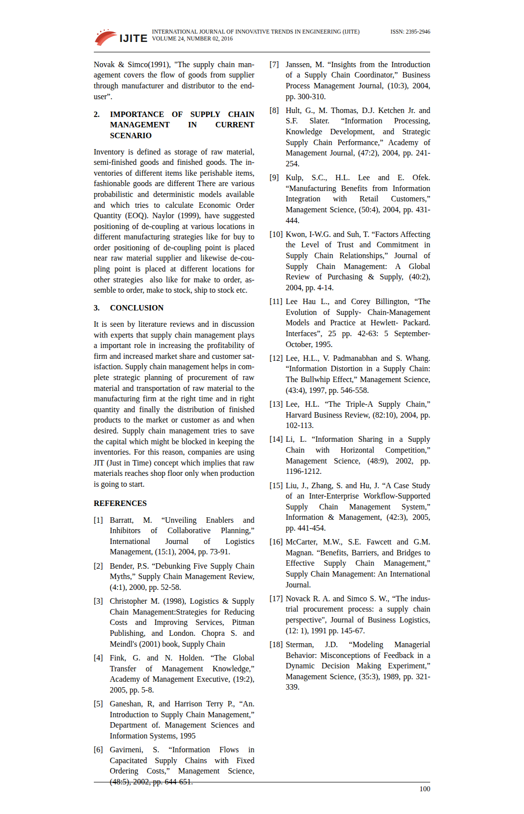IJITE
INTERNATIONAL JOURNAL OF INNOVATIVE TRENDS IN ENGINEERING (IJITE) VOLUME 24, NUMBER 02, 2016
ISSN: 2395-2946
Novak & Simco(1991), "The supply chain management covers the flow of goods from supplier through manufacturer and distributor to the end-user”.
2. IMPORTANCE OF SUPPLY CHAIN MANAGEMENT IN CURRENT SCENARIO
Inventory is defined as storage of raw material, semi-finished goods and finished goods. The inventories of different items like perishable items, fashionable goods are different There are various probabilistic and deterministic models available and which tries to calculate Economic Order Quantity (EOQ). Naylor (1999), have suggested positioning of de-coupling at various locations in different manufacturing strategies like for buy to order positioning of de-coupling point is placed near raw material supplier and likewise de-coupling point is placed at different locations for other strategies also like for make to order, assemble to order, make to stock, ship to stock etc.
3. CONCLUSION
It is seen by literature reviews and in discussion with experts that supply chain management plays a important role in increasing the profitability of firm and increased market share and customer satisfaction. Supply chain management helps in complete strategic planning of procurement of raw material and transportation of raw material to the manufacturing firm at the right time and in right quantity and finally the distribution of finished products to the market or customer as and when desired. Supply chain management tries to save the capital which might be blocked in keeping the inventories. For this reason, companies are using JIT (Just in Time) concept which implies that raw materials reaches shop floor only when production is going to start.
References
Barratt, M. “Unveiling Enablers and Inhibitors of Collaborative Planning,” International Journal of Logistics Management, (15:1), 2004, pp. 73-91.
Bender, P.S. “Debunking Five Supply Chain Myths,” Supply Chain Management Review, (4:1), 2000, pp. 52-58.
Christopher M. (1998), Logistics & Supply Chain Management:Strategies for Reducing Costs and Improving Services, Pitman Publishing, and London. Chopra S. and Meindl's (2001) book, Supply Chain
Fink, G. and N. Holden. “The Global Transfer of Management Knowledge,” Academy of Management Executive, (19:2), 2005, pp. 5-8.
Ganeshan, R, and Harrison Terry P., “An. Introduction to Supply Chain Management,” Department of. Management Sciences and Information Systems, 1995
Gavirneni, S. “Information Flows in Capacitated Supply Chains with Fixed Ordering Costs,” Management Science, (48:5), 2002, pp. 644-651.
Janssen, M. “Insights from the Introduction of a Supply Chain Coordinator,” Business Process Management Journal, (10:3), 2004, pp. 300-310.
Hult, G., M. Thomas, D.J. Ketchen Jr. and S.F. Slater. “Information Processing, Knowledge Development, and Strategic Supply Chain Performance,” Academy of Management Journal, (47:2), 2004, pp. 241-254.
Kulp, S.C., H.L. Lee and E. Ofek. “Manufacturing Benefits from Information Integration with Retail Customers,” Management Science, (50:4), 2004, pp. 431-444.
Kwon, I-W.G. and Suh, T. “Factors Affecting the Level of Trust and Commitment in Supply Chain Relationships,” Journal of Supply Chain Management: A Global Review of Purchasing & Supply, (40:2), 2004, pp. 4-14.
Lee Hau L., and Corey Billington, “The Evolution of Supply- Chain-Management Models and Practice at Hewlett- Packard. Interfaces”, 25 pp. 42-63: 5 September-October, 1995.
Lee, H.L., V. Padmanabhan and S. Whang. “Information Distortion in a Supply Chain: The Bullwhip Effect,” Management Science, (43:4), 1997, pp. 546-558.
Lee, H.L. “The Triple-A Supply Chain,” Harvard Business Review, (82:10), 2004, pp. 102-113.
Li, L. “Information Sharing in a Supply Chain with Horizontal Competition,” Management Science, (48:9), 2002, pp. 1196-1212.
Liu, J., Zhang, S. and Hu, J. “A Case Study of an Inter-Enterprise Workflow-Supported Supply Chain Management System,” Information & Management, (42:3), 2005, pp. 441-454.
McCarter, M.W., S.E. Fawcett and G.M. Magnan. “Benefits, Barriers, and Bridges to Effective Supply Chain Management,” Supply Chain Management: An International Journal.
Novack R. A. and Simco S. W., “The industrial procurement process: a supply chain perspective", Journal of Business Logistics, (12: 1), 1991 pp. 145-67.
Sterman, J.D. “Modeling Managerial Behavior: Misconceptions of Feedback in a Dynamic Decision Making Experiment,” Management Science, (35:3), 1989, pp. 321-339.
100